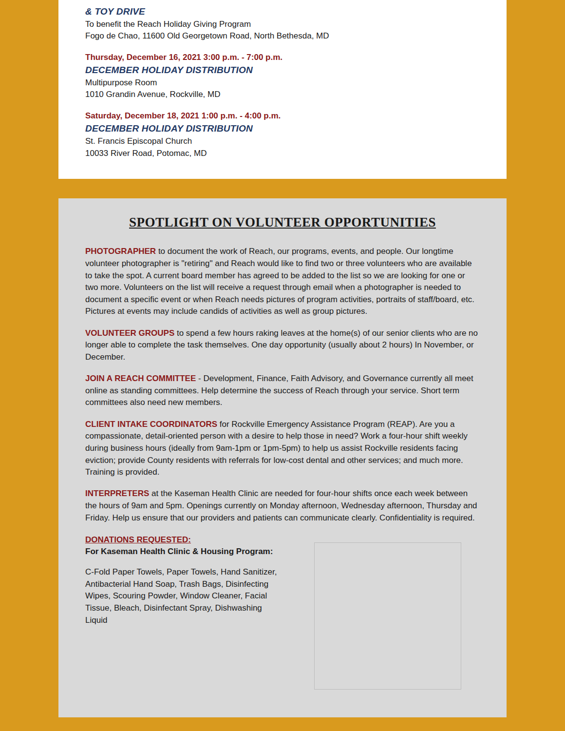& TOY DRIVE
To benefit the Reach Holiday Giving Program
Fogo de Chao, 11600 Old Georgetown Road, North Bethesda, MD
Thursday, December 16, 2021 3:00 p.m. - 7:00 p.m.
DECEMBER HOLIDAY DISTRIBUTION
Multipurpose Room
1010 Grandin Avenue, Rockville, MD
Saturday, December 18, 2021 1:00 p.m. - 4:00 p.m.
DECEMBER HOLIDAY DISTRIBUTION
St. Francis Episcopal Church
10033 River Road, Potomac, MD
SPOTLIGHT ON VOLUNTEER OPPORTUNITIES
PHOTOGRAPHER to document the work of Reach, our programs, events, and people. Our longtime volunteer photographer is "retiring" and Reach would like to find two or three volunteers who are available to take the spot. A current board member has agreed to be added to the list so we are looking for one or two more. Volunteers on the list will receive a request through email when a photographer is needed to document a specific event or when Reach needs pictures of program activities, portraits of staff/board, etc. Pictures at events may include candids of activities as well as group pictures.
VOLUNTEER GROUPS to spend a few hours raking leaves at the home(s) of our senior clients who are no longer able to complete the task themselves. One day opportunity (usually about 2 hours) In November, or December.
JOIN A REACH COMMITTEE - Development, Finance, Faith Advisory, and Governance currently all meet online as standing committees. Help determine the success of Reach through your service. Short term committees also need new members.
CLIENT INTAKE COORDINATORS for Rockville Emergency Assistance Program (REAP). Are you a compassionate, detail-oriented person with a desire to help those in need? Work a four-hour shift weekly during business hours (ideally from 9am-1pm or 1pm-5pm) to help us assist Rockville residents facing eviction; provide County residents with referrals for low-cost dental and other services; and much more. Training is provided.
INTERPRETERS at the Kaseman Health Clinic are needed for four-hour shifts once each week between the hours of 9am and 5pm. Openings currently on Monday afternoon, Wednesday afternoon, Thursday and Friday. Help us ensure that our providers and patients can communicate clearly. Confidentiality is required.
DONATIONS REQUESTED:
For Kaseman Health Clinic & Housing Program:
C-Fold Paper Towels, Paper Towels, Hand Sanitizer, Antibacterial Hand Soap, Trash Bags, Disinfecting Wipes, Scouring Powder, Window Cleaner, Facial Tissue, Bleach, Disinfectant Spray, Dishwashing Liquid